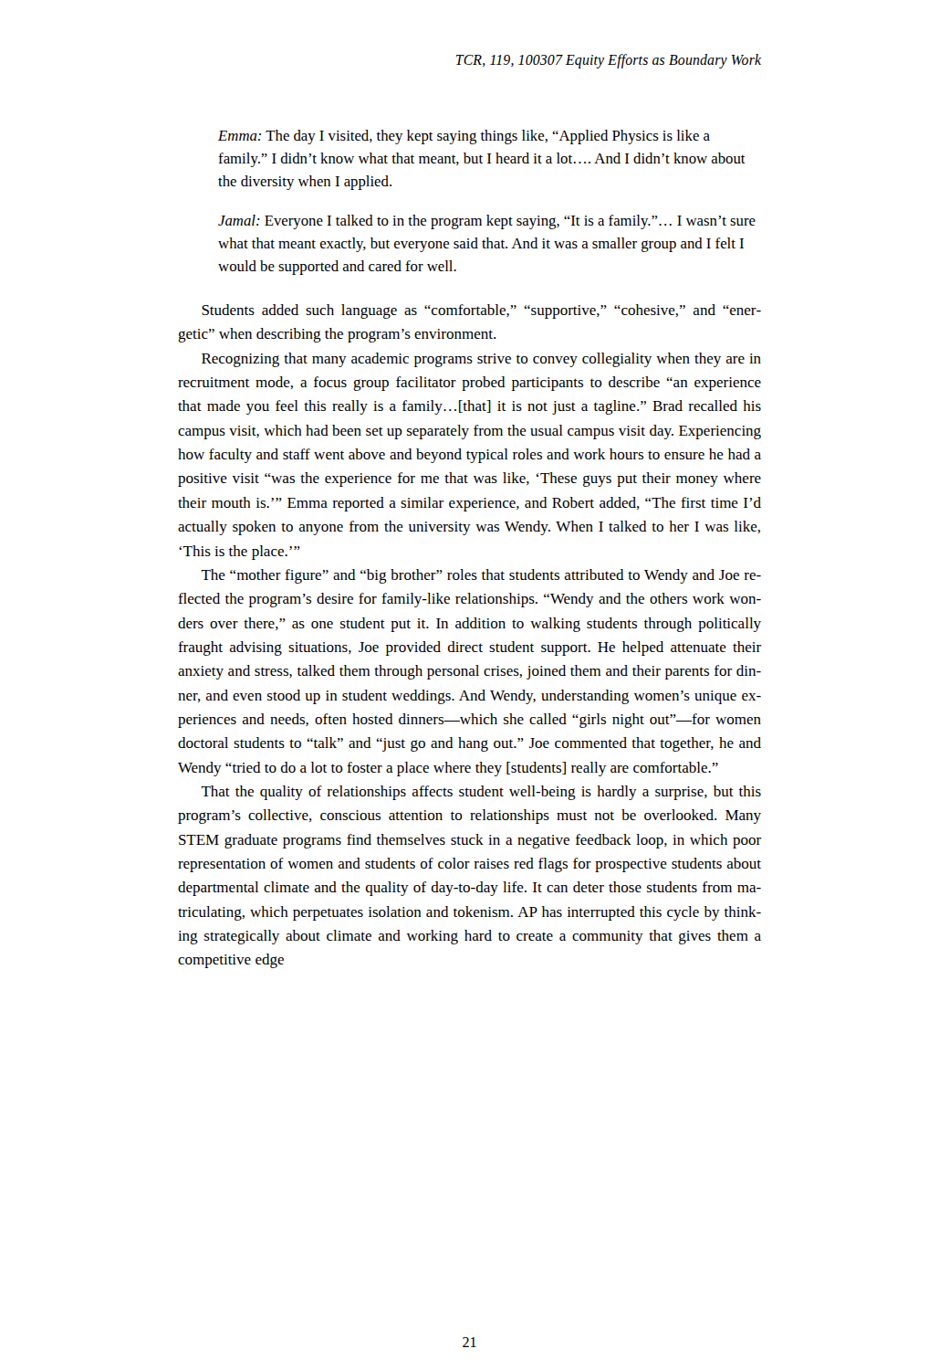TCR, 119, 100307 Equity Efforts as Boundary Work
Emma: The day I visited, they kept saying things like, “Applied Physics is like a family.” I didn’t know what that meant, but I heard it a lot…. And I didn’t know about the diversity when I applied.
Jamal: Everyone I talked to in the program kept saying, “It is a family.”… I wasn’t sure what that meant exactly, but everyone said that. And it was a smaller group and I felt I would be supported and cared for well.
Students added such language as “comfortable,” “supportive,” “cohesive,” and “energetic” when describing the program’s environment.
Recognizing that many academic programs strive to convey collegiality when they are in recruitment mode, a focus group facilitator probed participants to describe “an experience that made you feel this really is a family…[that] it is not just a tagline.” Brad recalled his campus visit, which had been set up separately from the usual campus visit day. Experiencing how faculty and staff went above and beyond typical roles and work hours to ensure he had a positive visit “was the experience for me that was like, ‘These guys put their money where their mouth is.’” Emma reported a similar experience, and Robert added, “The first time I’d actually spoken to anyone from the university was Wendy. When I talked to her I was like, ‘This is the place.’”
The “mother figure” and “big brother” roles that students attributed to Wendy and Joe reflected the program’s desire for family-like relationships. “Wendy and the others work wonders over there,” as one student put it. In addition to walking students through politically fraught advising situations, Joe provided direct student support. He helped attenuate their anxiety and stress, talked them through personal crises, joined them and their parents for dinner, and even stood up in student weddings. And Wendy, understanding women’s unique experiences and needs, often hosted dinners—which she called “girls night out”—for women doctoral students to “talk” and “just go and hang out.” Joe commented that together, he and Wendy “tried to do a lot to foster a place where they [students] really are comfortable.”
That the quality of relationships affects student well-being is hardly a surprise, but this program’s collective, conscious attention to relationships must not be overlooked. Many STEM graduate programs find themselves stuck in a negative feedback loop, in which poor representation of women and students of color raises red flags for prospective students about departmental climate and the quality of day-to-day life. It can deter those students from matriculating, which perpetuates isolation and tokenism. AP has interrupted this cycle by thinking strategically about climate and working hard to create a community that gives them a competitive edge
21